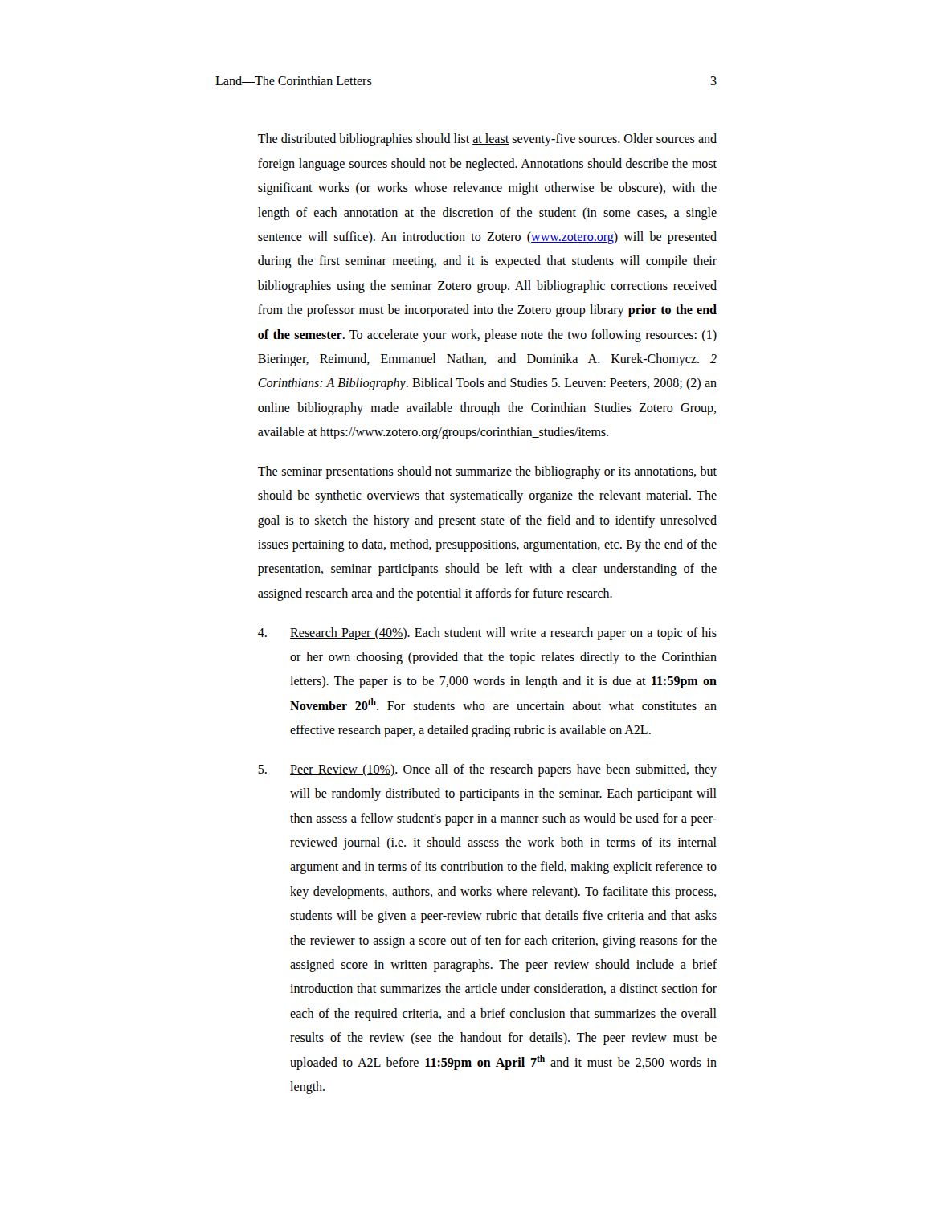Land—The Corinthian Letters 3
The distributed bibliographies should list at least seventy-five sources. Older sources and foreign language sources should not be neglected. Annotations should describe the most significant works (or works whose relevance might otherwise be obscure), with the length of each annotation at the discretion of the student (in some cases, a single sentence will suffice). An introduction to Zotero (www.zotero.org) will be presented during the first seminar meeting, and it is expected that students will compile their bibliographies using the seminar Zotero group. All bibliographic corrections received from the professor must be incorporated into the Zotero group library prior to the end of the semester. To accelerate your work, please note the two following resources: (1) Bieringer, Reimund, Emmanuel Nathan, and Dominika A. Kurek-Chomycz. 2 Corinthians: A Bibliography. Biblical Tools and Studies 5. Leuven: Peeters, 2008; (2) an online bibliography made available through the Corinthian Studies Zotero Group, available at https://www.zotero.org/groups/corinthian_studies/items.
The seminar presentations should not summarize the bibliography or its annotations, but should be synthetic overviews that systematically organize the relevant material. The goal is to sketch the history and present state of the field and to identify unresolved issues pertaining to data, method, presuppositions, argumentation, etc. By the end of the presentation, seminar participants should be left with a clear understanding of the assigned research area and the potential it affords for future research.
Research Paper (40%). Each student will write a research paper on a topic of his or her own choosing (provided that the topic relates directly to the Corinthian letters). The paper is to be 7,000 words in length and it is due at 11:59pm on November 20th. For students who are uncertain about what constitutes an effective research paper, a detailed grading rubric is available on A2L.
Peer Review (10%). Once all of the research papers have been submitted, they will be randomly distributed to participants in the seminar. Each participant will then assess a fellow student's paper in a manner such as would be used for a peer-reviewed journal (i.e. it should assess the work both in terms of its internal argument and in terms of its contribution to the field, making explicit reference to key developments, authors, and works where relevant). To facilitate this process, students will be given a peer-review rubric that details five criteria and that asks the reviewer to assign a score out of ten for each criterion, giving reasons for the assigned score in written paragraphs. The peer review should include a brief introduction that summarizes the article under consideration, a distinct section for each of the required criteria, and a brief conclusion that summarizes the overall results of the review (see the handout for details). The peer review must be uploaded to A2L before 11:59pm on April 7th and it must be 2,500 words in length.